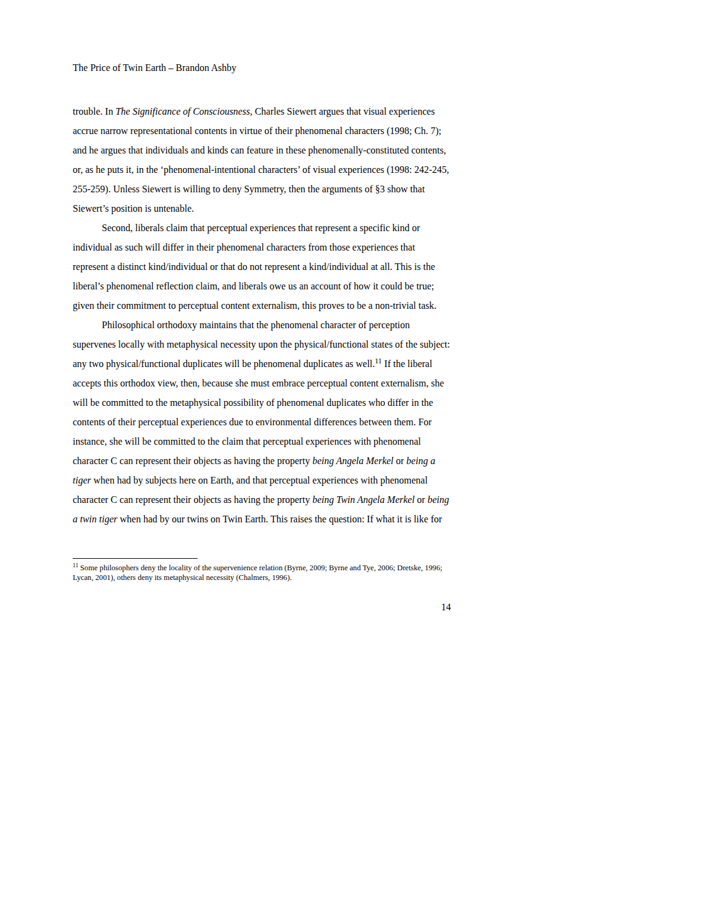The Price of Twin Earth – Brandon Ashby
trouble. In The Significance of Consciousness, Charles Siewert argues that visual experiences accrue narrow representational contents in virtue of their phenomenal characters (1998; Ch. 7); and he argues that individuals and kinds can feature in these phenomenally-constituted contents, or, as he puts it, in the ‘phenomenal-intentional characters’ of visual experiences (1998: 242-245, 255-259). Unless Siewert is willing to deny Symmetry, then the arguments of §3 show that Siewert’s position is untenable.
Second, liberals claim that perceptual experiences that represent a specific kind or individual as such will differ in their phenomenal characters from those experiences that represent a distinct kind/individual or that do not represent a kind/individual at all. This is the liberal’s phenomenal reflection claim, and liberals owe us an account of how it could be true; given their commitment to perceptual content externalism, this proves to be a non-trivial task.
Philosophical orthodoxy maintains that the phenomenal character of perception supervenes locally with metaphysical necessity upon the physical/functional states of the subject: any two physical/functional duplicates will be phenomenal duplicates as well.11 If the liberal accepts this orthodox view, then, because she must embrace perceptual content externalism, she will be committed to the metaphysical possibility of phenomenal duplicates who differ in the contents of their perceptual experiences due to environmental differences between them. For instance, she will be committed to the claim that perceptual experiences with phenomenal character C can represent their objects as having the property being Angela Merkel or being a tiger when had by subjects here on Earth, and that perceptual experiences with phenomenal character C can represent their objects as having the property being Twin Angela Merkel or being a twin tiger when had by our twins on Twin Earth. This raises the question: If what it is like for
11 Some philosophers deny the locality of the supervenience relation (Byrne, 2009; Byrne and Tye, 2006; Dretske, 1996; Lycan, 2001), others deny its metaphysical necessity (Chalmers, 1996).
14